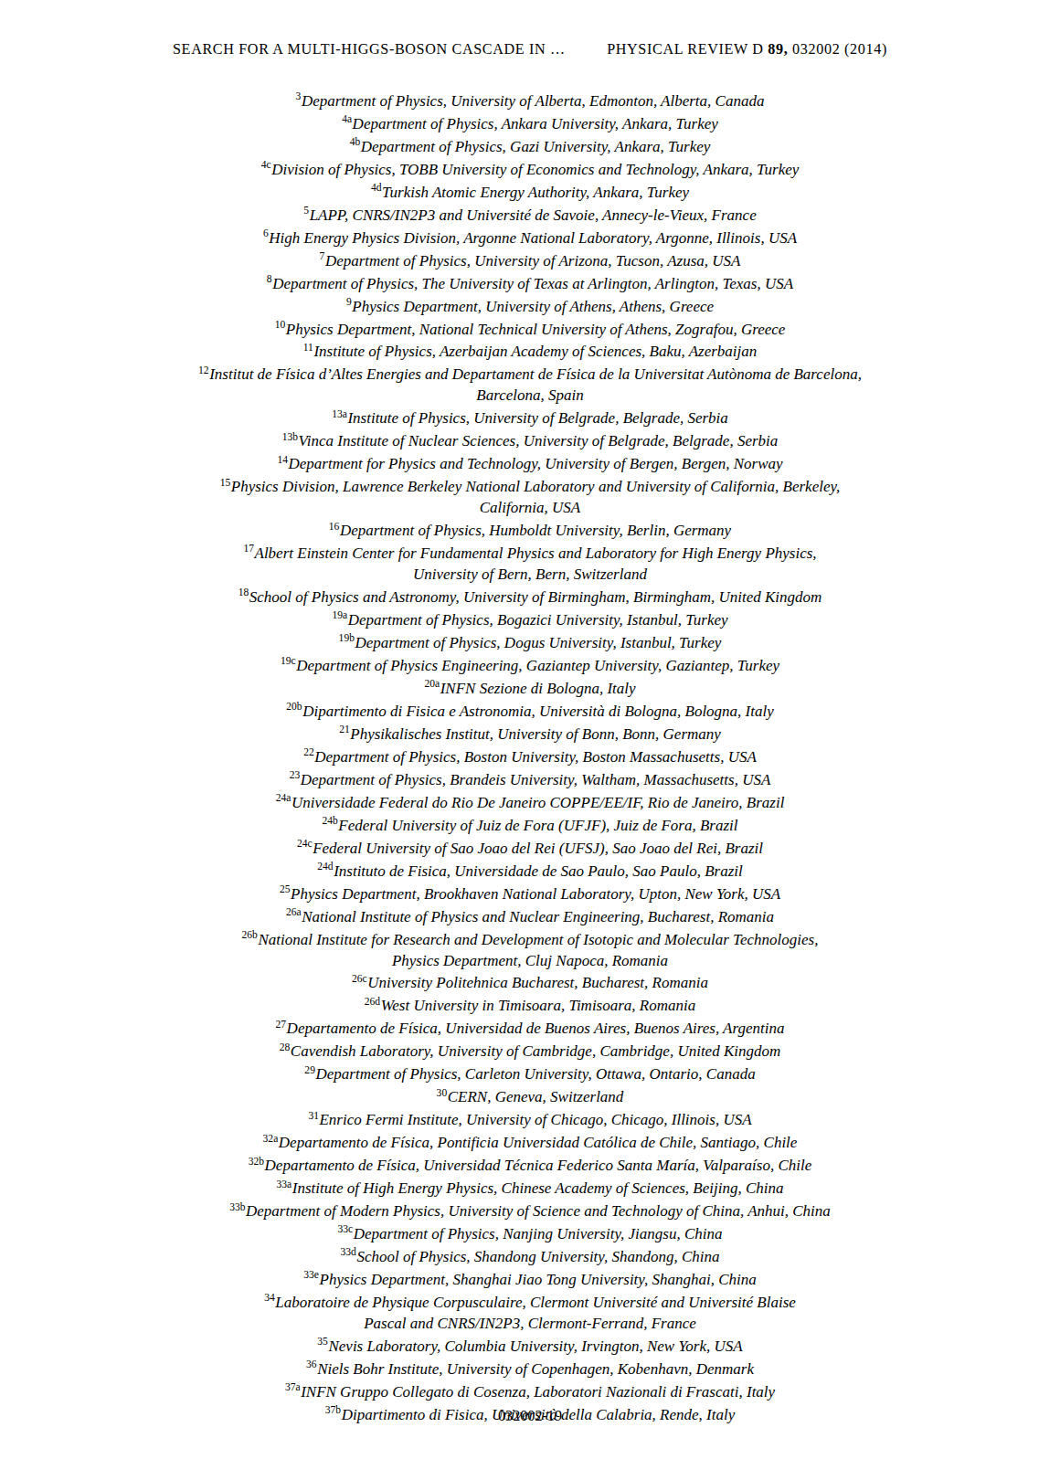Search for a multi-Higgs-boson cascade in …
Physical Review D 89, 032002 (2014)
3 Department of Physics, University of Alberta, Edmonton, Alberta, Canada
4a Department of Physics, Ankara University, Ankara, Turkey
4b Department of Physics, Gazi University, Ankara, Turkey
4c Division of Physics, TOBB University of Economics and Technology, Ankara, Turkey
4d Turkish Atomic Energy Authority, Ankara, Turkey
5 LAPP, CNRS/IN2P3 and Université de Savoie, Annecy-le-Vieux, France
6 High Energy Physics Division, Argonne National Laboratory, Argonne, Illinois, USA
7 Department of Physics, University of Arizona, Tucson, Azusa, USA
8 Department of Physics, The University of Texas at Arlington, Arlington, Texas, USA
9 Physics Department, University of Athens, Athens, Greece
10 Physics Department, National Technical University of Athens, Zografou, Greece
11 Institute of Physics, Azerbaijan Academy of Sciences, Baku, Azerbaijan
12 Institut de Física d’Altes Energies and Departament de Física de la Universitat Autònoma de Barcelona, Barcelona, Spain
13a Institute of Physics, University of Belgrade, Belgrade, Serbia
13b Vinca Institute of Nuclear Sciences, University of Belgrade, Belgrade, Serbia
14 Department for Physics and Technology, University of Bergen, Bergen, Norway
15 Physics Division, Lawrence Berkeley National Laboratory and University of California, Berkeley, California, USA
16 Department of Physics, Humboldt University, Berlin, Germany
17 Albert Einstein Center for Fundamental Physics and Laboratory for High Energy Physics, University of Bern, Bern, Switzerland
18 School of Physics and Astronomy, University of Birmingham, Birmingham, United Kingdom
19a Department of Physics, Bogazici University, Istanbul, Turkey
19b Department of Physics, Dogus University, Istanbul, Turkey
19c Department of Physics Engineering, Gaziantep University, Gaziantep, Turkey
20a INFN Sezione di Bologna, Italy
20b Dipartimento di Fisica e Astronomia, Università di Bologna, Bologna, Italy
21 Physikalisches Institut, University of Bonn, Bonn, Germany
22 Department of Physics, Boston University, Boston Massachusetts, USA
23 Department of Physics, Brandeis University, Waltham, Massachusetts, USA
24a Universidade Federal do Rio De Janeiro COPPE/EE/IF, Rio de Janeiro, Brazil
24b Federal University of Juiz de Fora (UFJF), Juiz de Fora, Brazil
24c Federal University of Sao Joao del Rei (UFSJ), Sao Joao del Rei, Brazil
24d Instituto de Fisica, Universidade de Sao Paulo, Sao Paulo, Brazil
25 Physics Department, Brookhaven National Laboratory, Upton, New York, USA
26a National Institute of Physics and Nuclear Engineering, Bucharest, Romania
26b National Institute for Research and Development of Isotopic and Molecular Technologies, Physics Department, Cluj Napoca, Romania
26c University Politehnica Bucharest, Bucharest, Romania
26d West University in Timisoara, Timisoara, Romania
27 Departamento de Física, Universidad de Buenos Aires, Buenos Aires, Argentina
28 Cavendish Laboratory, University of Cambridge, Cambridge, United Kingdom
29 Department of Physics, Carleton University, Ottawa, Ontario, Canada
30 CERN, Geneva, Switzerland
31 Enrico Fermi Institute, University of Chicago, Chicago, Illinois, USA
32a Departamento de Física, Pontificia Universidad Católica de Chile, Santiago, Chile
32b Departamento de Física, Universidad Técnica Federico Santa María, Valparaíso, Chile
33a Institute of High Energy Physics, Chinese Academy of Sciences, Beijing, China
33b Department of Modern Physics, University of Science and Technology of China, Anhui, China
33c Department of Physics, Nanjing University, Jiangsu, China
33d School of Physics, Shandong University, Shandong, China
33e Physics Department, Shanghai Jiao Tong University, Shanghai, China
34 Laboratoire de Physique Corpusculaire, Clermont Université and Université Blaise Pascal and CNRS/IN2P3, Clermont-Ferrand, France
35 Nevis Laboratory, Columbia University, Irvington, New York, USA
36 Niels Bohr Institute, University of Copenhagen, Kobenhavn, Denmark
37a INFN Gruppo Collegato di Cosenza, Laboratori Nazionali di Frascati, Italy
37b Dipartimento di Fisica, Università della Calabria, Rende, Italy
032002-19